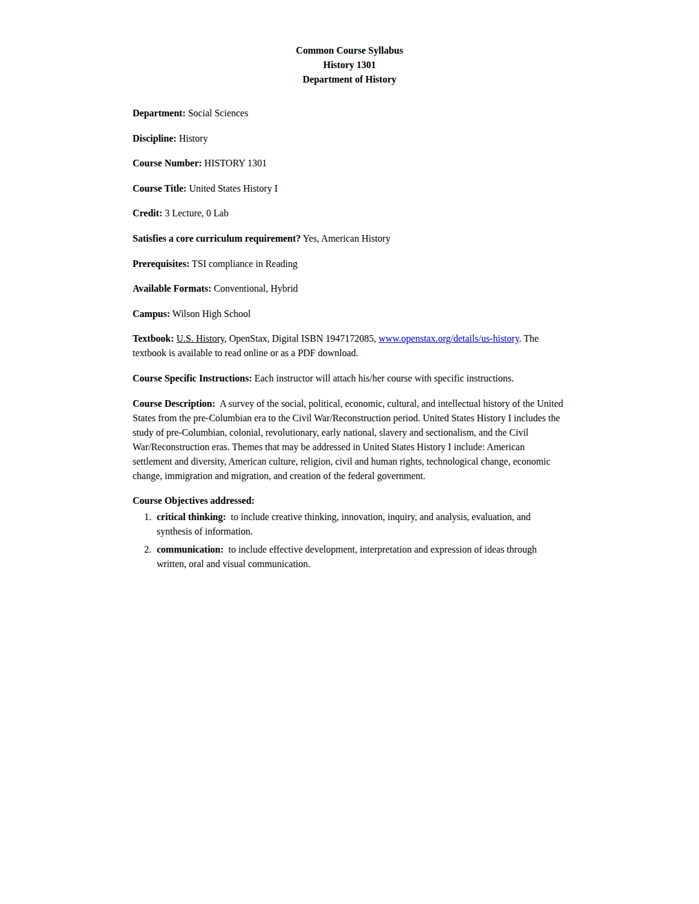Common Course Syllabus
History 1301
Department of History
Department: Social Sciences
Discipline: History
Course Number: HISTORY 1301
Course Title: United States History I
Credit: 3 Lecture, 0 Lab
Satisfies a core curriculum requirement? Yes, American History
Prerequisites: TSI compliance in Reading
Available Formats: Conventional, Hybrid
Campus: Wilson High School
Textbook: U.S. History, OpenStax, Digital ISBN 1947172085, www.openstax.org/details/us-history. The textbook is available to read online or as a PDF download.
Course Specific Instructions: Each instructor will attach his/her course with specific instructions.
Course Description: A survey of the social, political, economic, cultural, and intellectual history of the United States from the pre-Columbian era to the Civil War/Reconstruction period. United States History I includes the study of pre-Columbian, colonial, revolutionary, early national, slavery and sectionalism, and the Civil War/Reconstruction eras. Themes that may be addressed in United States History I include: American settlement and diversity, American culture, religion, civil and human rights, technological change, economic change, immigration and migration, and creation of the federal government.
Course Objectives addressed:
critical thinking: to include creative thinking, innovation, inquiry, and analysis, evaluation, and synthesis of information.
communication: to include effective development, interpretation and expression of ideas through written, oral and visual communication.